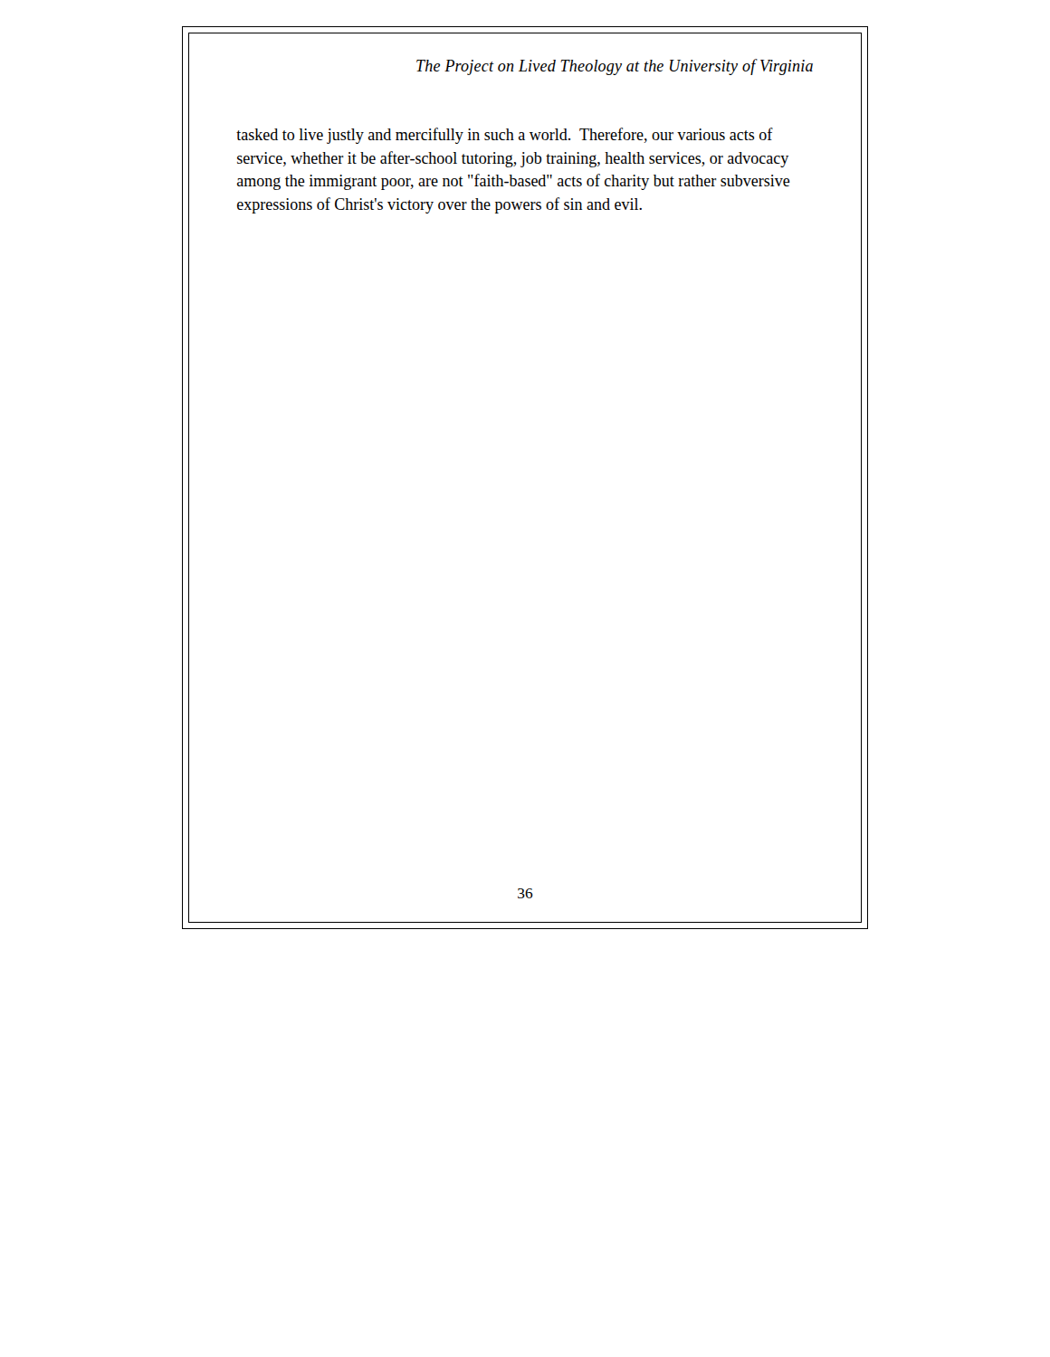The Project on Lived Theology at the University of Virginia
tasked to live justly and mercifully in such a world. Therefore, our various acts of service, whether it be after-school tutoring, job training, health services, or advocacy among the immigrant poor, are not "faith-based" acts of charity but rather subversive expressions of Christ's victory over the powers of sin and evil.
36